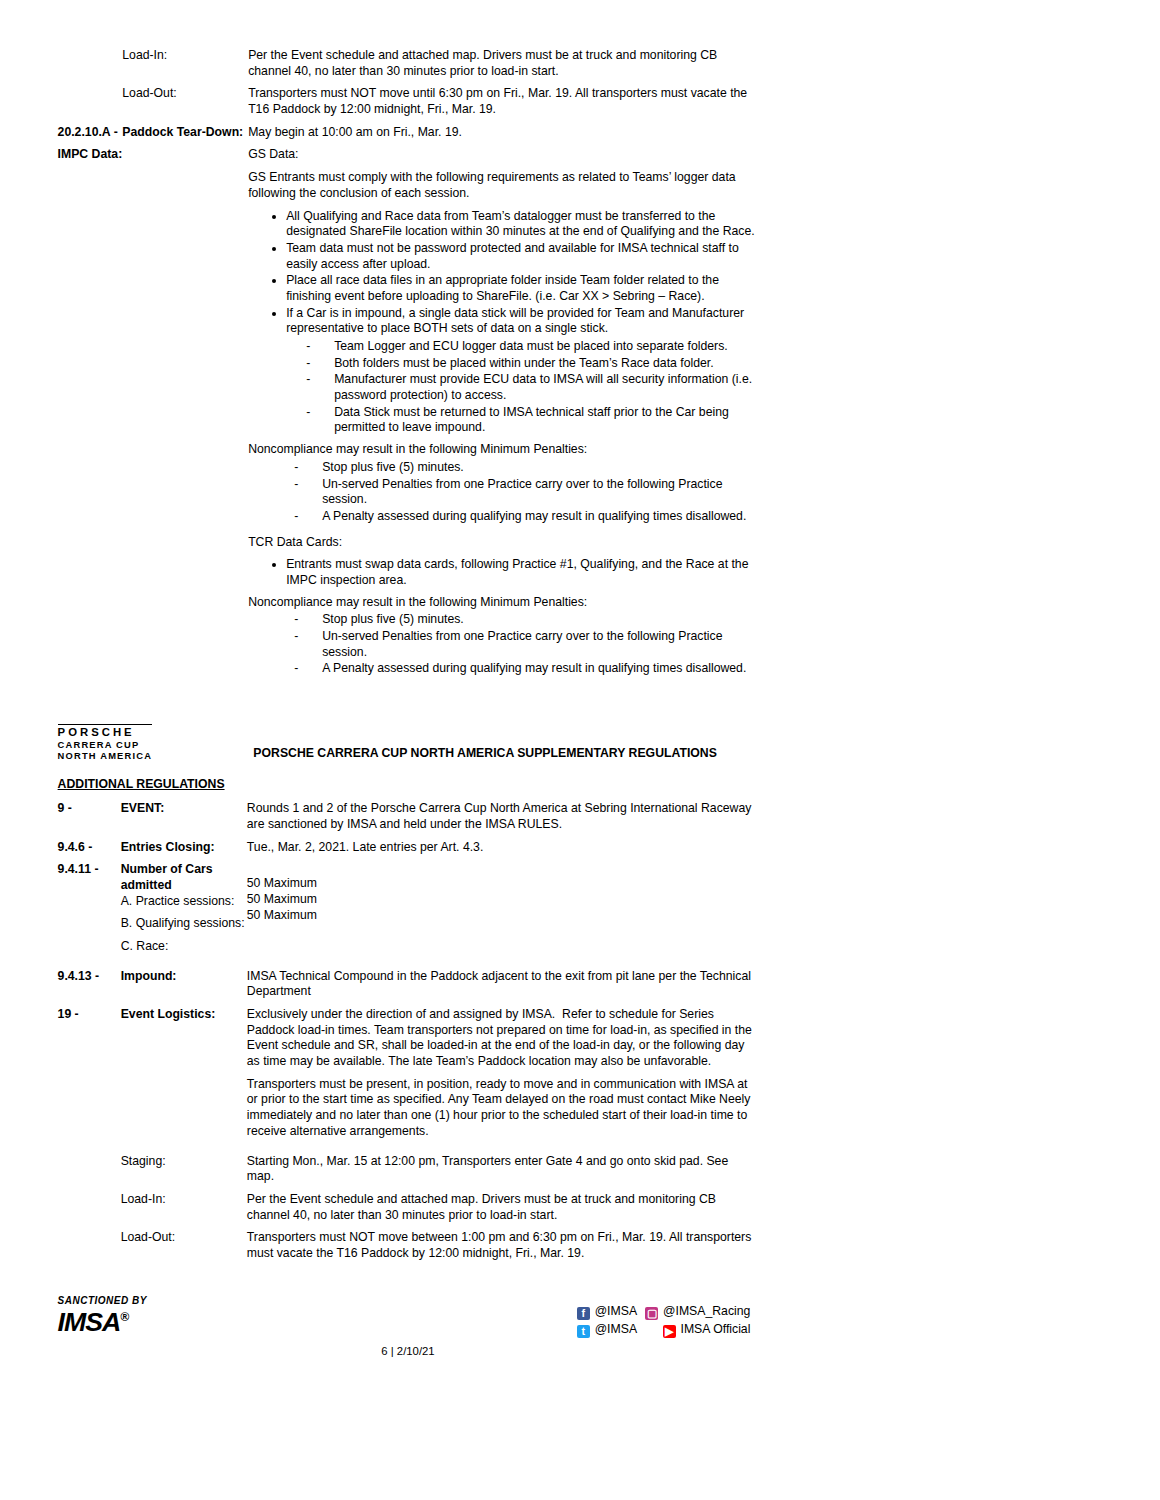| | Load-In: | Per the Event schedule and attached map. Drivers must be at truck and monitoring CB channel 40, no later than 30 minutes prior to load-in start. |
| | Load-Out: | Transporters must NOT move until 6:30 pm on Fri., Mar. 19. All transporters must vacate the T16 Paddock by 12:00 midnight, Fri., Mar. 19. |
| 20.2.10.A - | Paddock Tear-Down: | May begin at 10:00 am on Fri., Mar. 19. |
| IMPC Data: | | GS Data: GS Entrants must comply with the following requirements as related to Teams’ logger data following the conclusion of each session. All Qualifying and Race data from Team’s datalogger must be transferred to the designated ShareFile location within 30 minutes at the end of Qualifying and the Race. Team data must not be password protected and available for IMSA technical staff to easily access after upload. Place all race data files in an appropriate folder inside Team folder related to the finishing event before uploading to ShareFile. (i.e. Car XX > Sebring – Race). If a Car is in impound, a single data stick will be provided for Team and Manufacturer representative to place BOTH sets of data on a single stick. Team Logger and ECU logger data must be placed into separate folders. Both folders must be placed within under the Team’s Race data folder. Manufacturer must provide ECU data to IMSA will all security information (i.e. password protection) to access. Data Stick must be returned to IMSA technical staff prior to the Car being permitted to leave impound. Noncompliance may result in the following Minimum Penalties: Stop plus five (5) minutes. Un-served Penalties from one Practice carry over to the following Practice session. A Penalty assessed during qualifying may result in qualifying times disallowed. TCR Data Cards: Entrants must swap data cards, following Practice #1, Qualifying, and the Race at the IMPC inspection area. Noncompliance may result in the following Minimum Penalties: Stop plus five (5) minutes. Un-served Penalties from one Practice carry over to the following Practice session. A Penalty assessed during qualifying may result in qualifying times disallowed. |
| PORSCHE CARRERA CUP NORTH AMERICA | PORSCHE CARRERA CUP NORTH AMERICA SUPPLEMENTARY REGULATIONS |
ADDITIONAL REGULATIONS
| 9 - | EVENT: | Rounds 1 and 2 of the Porsche Carrera Cup North America at Sebring International Raceway are sanctioned by IMSA and held under the IMSA RULES. |
| 9.4.6 - | Entries Closing: | Tue., Mar. 2, 2021. Late entries per Art. 4.3. |
| 9.4.11 - | Number of Cars admitted / A. Practice sessions: / / B. Qualifying sessions: / / C. Race: / | 50 Maximum 50 Maximum 50 Maximum |
| 9.4.13 - | Impound: | IMSA Technical Compound in the Paddock adjacent to the exit from pit lane per the Technical Department |
| 19 - | Event Logistics: | Exclusively under the direction of and assigned by IMSA. Refer to schedule for Series Paddock load-in times. Team transporters not prepared on time for load-in, as specified in the Event schedule and SR, shall be loaded-in at the end of the load-in day, or the following day as time may be available. The late Team’s Paddock location may also be unfavorable. Transporters must be present, in position, ready to move and in communication with IMSA at or prior to the start time as specified. Any Team delayed on the road must contact Mike Neely immediately and no later than one (1) hour prior to the scheduled start of their load-in time to receive alternative arrangements. |
| | Staging: | Starting Mon., Mar. 15 at 12:00 pm, Transporters enter Gate 4 and go onto skid pad. See map. |
| | Load-In: | Per the Event schedule and attached map. Drivers must be at truck and monitoring CB channel 40, no later than 30 minutes prior to load-in start. |
| | Load-Out: | Transporters must NOT move between 1:00 pm and 6:30 pm on Fri., Mar. 19. All transporters must vacate the T16 Paddock by 12:00 midnight, Fri., Mar. 19. |
| SANCTIONED BY IMSA ® | / f @IMSA / ▢ @IMSA_Racing / / t @IMSA / ▶ IMSA Official / |
6 | 2/10/21